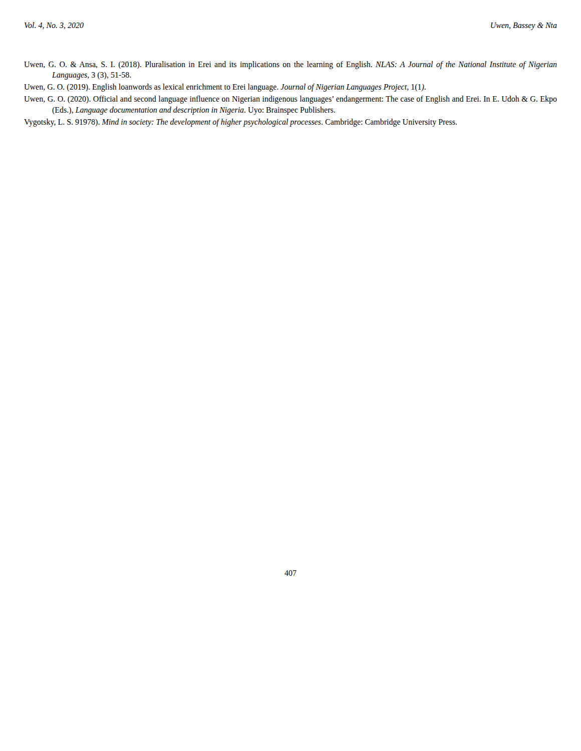Vol. 4, No. 3, 2020 Uwen, Bassey & Nta
Uwen, G. O. & Ansa, S. I. (2018). Pluralisation in Erei and its implications on the learning of English. NLAS: A Journal of the National Institute of Nigerian Languages, 3 (3), 51-58.
Uwen, G. O. (2019). English loanwords as lexical enrichment to Erei language. Journal of Nigerian Languages Project, 1(1).
Uwen, G. O. (2020). Official and second language influence on Nigerian indigenous languages’ endangerment: The case of English and Erei. In E. Udoh & G. Ekpo (Eds.), Language documentation and description in Nigeria. Uyo: Brainspec Publishers.
Vygotsky, L. S. 91978). Mind in society: The development of higher psychological processes. Cambridge: Cambridge University Press.
407